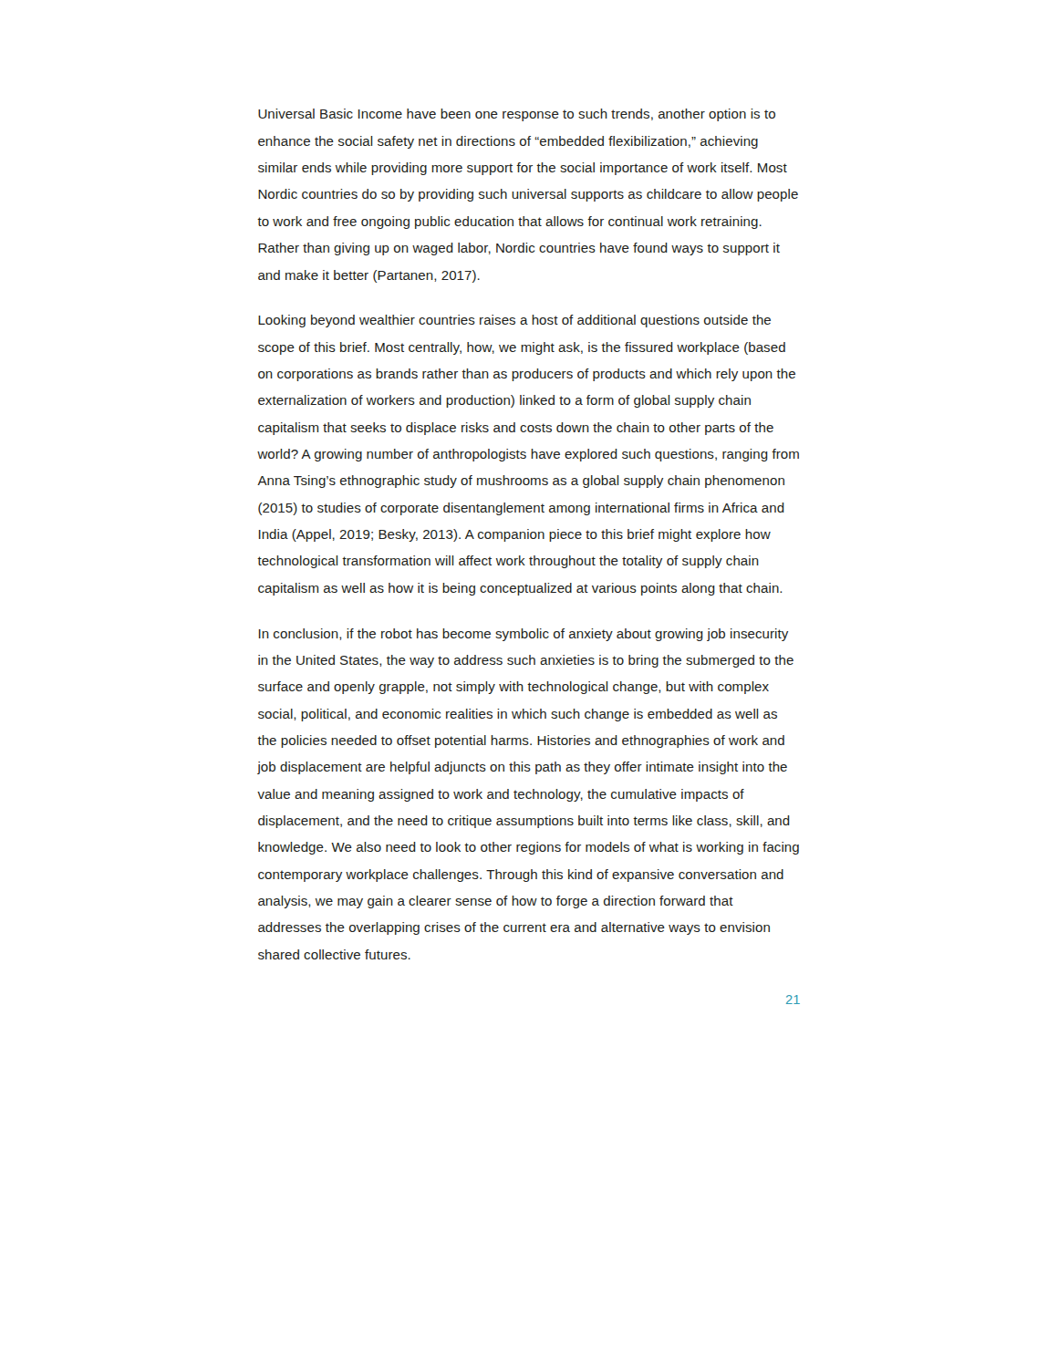Universal Basic Income have been one response to such trends, another option is to enhance the social safety net in directions of “embedded flexibilization,” achieving similar ends while providing more support for the social importance of work itself. Most Nordic countries do so by providing such universal supports as childcare to allow people to work and free ongoing public education that allows for continual work retraining. Rather than giving up on waged labor, Nordic countries have found ways to support it and make it better (Partanen, 2017).
Looking beyond wealthier countries raises a host of additional questions outside the scope of this brief. Most centrally, how, we might ask, is the fissured workplace (based on corporations as brands rather than as producers of products and which rely upon the externalization of workers and production) linked to a form of global supply chain capitalism that seeks to displace risks and costs down the chain to other parts of the world? A growing number of anthropologists have explored such questions, ranging from Anna Tsing’s ethnographic study of mushrooms as a global supply chain phenomenon (2015) to studies of corporate disentanglement among international firms in Africa and India (Appel, 2019; Besky, 2013). A companion piece to this brief might explore how technological transformation will affect work throughout the totality of supply chain capitalism as well as how it is being conceptualized at various points along that chain.
In conclusion, if the robot has become symbolic of anxiety about growing job insecurity in the United States, the way to address such anxieties is to bring the submerged to the surface and openly grapple, not simply with technological change, but with complex social, political, and economic realities in which such change is embedded as well as the policies needed to offset potential harms. Histories and ethnographies of work and job displacement are helpful adjuncts on this path as they offer intimate insight into the value and meaning assigned to work and technology, the cumulative impacts of displacement, and the need to critique assumptions built into terms like class, skill, and knowledge. We also need to look to other regions for models of what is working in facing contemporary workplace challenges. Through this kind of expansive conversation and analysis, we may gain a clearer sense of how to forge a direction forward that addresses the overlapping crises of the current era and alternative ways to envision shared collective futures.
21